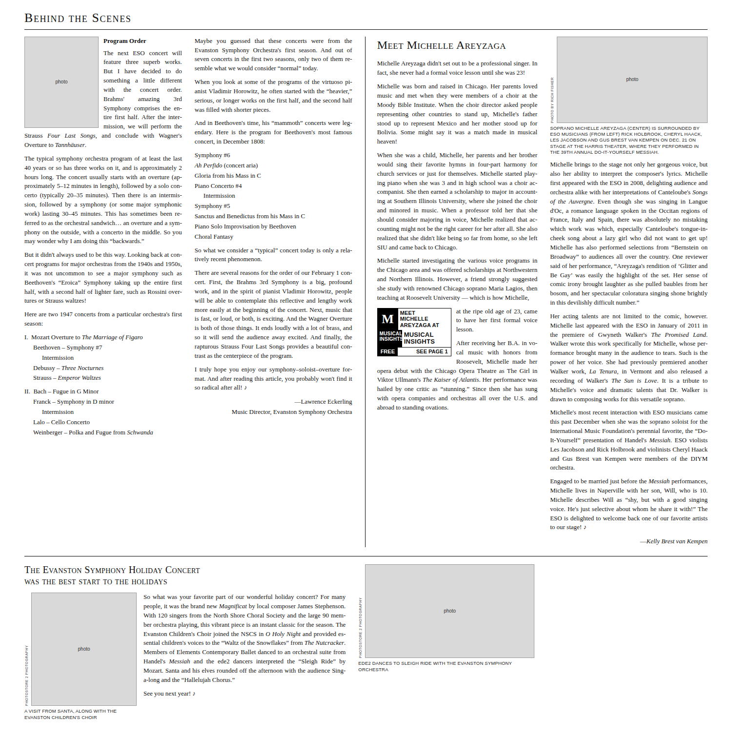Behind the Scenes
photo
Program Order
The next ESO concert will feature three superb works. But I have decided to do something a little different with the concert order. Brahms' amazing 3rd Symphony comprises the entire first half. After the intermission, we will perform the Strauss Four Last Songs, and conclude with Wagner's Overture to Tannhäuser.
The typical symphony orchestra program of at least the last 40 years or so has three works on it, and is approximately 2 hours long. The concert usually starts with an overture (approximately 5–12 minutes in length), followed by a solo concerto (typically 20–35 minutes). Then there is an intermission, followed by a symphony (or some major symphonic work) lasting 30–45 minutes. This has sometimes been referred to as the orchestral sandwich… an overture and a symphony on the outside, with a concerto in the middle. So you may wonder why I am doing this “backwards.”
But it didn't always used to be this way. Looking back at concert programs for major orchestras from the 1940s and 1950s, it was not uncommon to see a major symphony such as Beethoven's “Eroica” Symphony taking up the entire first half, with a second half of lighter fare, such as Rossini overtures or Strauss waltzes!
Here are two 1947 concerts from a particular orchestra's first season:
I. Mozart Overture to The Marriage of Figaro
Beethoven – Symphony #7
Intermission
Debussy – Three Nocturnes
Strauss – Emperor Waltzes
II. Bach – Fugue in G Minor
Franck – Symphony in D minor
Intermission
Lalo – Cello Concerto
Weinberger – Polka and Fugue from Schwanda
Maybe you guessed that these concerts were from the Evanston Symphony Orchestra's first season. And out of seven concerts in the first two seasons, only two of them resemble what we would consider “normal” today.
When you look at some of the programs of the virtuoso pianist Vladimir Horowitz, he often started with the “heavier,” serious, or longer works on the first half, and the second half was filled with shorter pieces.
And in Beethoven's time, his “mammoth” concerts were legendary. Here is the program for Beethoven's most famous concert, in December 1808:
Symphony #6
Ah Perfido (concert aria)
Gloria from his Mass in C
Piano Concerto #4
Intermission
Symphony #5
Sanctus and Benedictus from his Mass in C
Piano Solo Improvisation by Beethoven
Choral Fantasy
So what we consider a “typical” concert today is only a relatively recent phenomenon.
There are several reasons for the order of our February 1 concert. First, the Brahms 3rd Symphony is a big, profound work, and in the spirit of pianist Vladimir Horowitz, people will be able to contemplate this reflective and lengthy work more easily at the beginning of the concert. Next, music that is fast, or loud, or both, is exciting. And the Wagner Overture is both of those things. It ends loudly with a lot of brass, and so it will send the audience away excited. And finally, the rapturous Strauss Four Last Songs provides a beautiful contrast as the centerpiece of the program.
I truly hope you enjoy our symphony–soloist–overture format. And after reading this article, you probably won't find it so radical after all! ♪
—Lawrence Eckerling
Music Director, Evanston Symphony Orchestra
Meet Michelle Areyzaga
Michelle Areyzaga didn't set out to be a professional singer. In fact, she never had a formal voice lesson until she was 23!
Michelle was born and raised in Chicago. Her parents loved music and met when they were members of a choir at the Moody Bible Institute. When the choir director asked people representing other countries to stand up, Michelle's father stood up to represent Mexico and her mother stood up for Bolivia. Some might say it was a match made in musical heaven!
When she was a child, Michelle, her parents and her brother would sing their favorite hymns in four-part harmony for church services or just for themselves. Michelle started playing piano when she was 3 and in high school was a choir accompanist. She then earned a scholarship to major in accounting at Southern Illinois University, where she joined the choir and minored in music. When a professor told her that she should consider majoring in voice, Michelle realized that accounting might not be the right career for her after all. She also realized that she didn't like being so far from home, so she left SIU and came back to Chicago.
Michelle started investigating the various voice programs in the Chicago area and was offered scholarships at Northwestern and Northern Illinois. However, a friend strongly suggested she study with renowned Chicago soprano Maria Lagios, then teaching at Roosevelt University — which is how Michelle,
M
MEET
MICHELLE
AREYZAGA AT
MUSICAL
INSIGHTS
MUSICAL
INSIGHTS
FREE
SEE PAGE 1
at the ripe old age of 23, came to have her first formal voice lesson.
After receiving her B.A. in vocal music with honors from Roosevelt, Michelle made her opera debut with the Chicago Opera Theatre as The Girl in Viktor Ullmann's The Kaiser of Atlantis. Her performance was hailed by one critic as “stunning.” Since then she has sung with opera companies and orchestras all over the U.S. and abroad to standing ovations.
Photo by Rich Fisher
photo
Soprano Michelle Areyzaga (center) is surrounded by ESO musicians (from left) Rick Holbrook, Cheryl Haack, Les Jacobson and Gus Brest van Kempen on Dec. 21 on stage at the Harris Theater, where they performed in the 39th annual Do-It-Yourself Messiah.
Michelle brings to the stage not only her gorgeous voice, but also her ability to interpret the composer's lyrics. Michelle first appeared with the ESO in 2008, delighting audience and orchestra alike with her interpretations of Canteloube's Songs of the Auvergne. Even though she was singing in Langue d'Oc, a romance language spoken in the Occitan regions of France, Italy and Spain, there was absolutely no mistaking which work was which, especially Canteloube's tongue-in-cheek song about a lazy girl who did not want to get up! Michelle has also performed selections from “Bernstein on Broadway” to audiences all over the country. One reviewer said of her performance, “Areyzaga's rendition of ‘Glitter and Be Gay’ was easily the highlight of the set. Her sense of comic irony brought laughter as she pulled baubles from her bosom, and her spectacular coloratura singing shone brightly in this devilishly difficult number.”
Her acting talents are not limited to the comic, however. Michelle last appeared with the ESO in January of 2011 in the premiere of Gwyneth Walker's The Promised Land. Walker wrote this work specifically for Michelle, whose performance brought many in the audience to tears. Such is the power of her voice. She had previously premiered another Walker work, La Tenura, in Vermont and also released a recording of Walker's The Sun is Love. It is a tribute to Michelle's voice and dramatic talents that Dr. Walker is drawn to composing works for this versatile soprano.
Michelle's most recent interaction with ESO musicians came this past December when she was the soprano soloist for the International Music Foundation's perennial favorite, the “Do-It-Yourself” presentation of Handel's Messiah. ESO violists Les Jacobson and Rick Holbrook and violinists Cheryl Haack and Gus Brest van Kempen were members of the DIYM orchestra.
Engaged to be married just before the Messiah performances, Michelle lives in Naperville with her son, Will, who is 10. Michelle describes Will as “shy, but with a good singing voice. He's just selective about whom he share it with!” The ESO is delighted to welcome back one of our favorite artists to our stage! ♪
—Kelly Brest van Kempen
The Evanston Symphony Holiday Concert
was the best start to the holidays
Photostore 2 Photography
photo
A visit from Santa, along with the Evanston Children's Choir
So what was your favorite part of our wonderful holiday concert? For many people, it was the brand new Magnificat by local composer James Stephenson. With 120 singers from the North Shore Choral Society and the large 90 member orchestra playing, this vibrant piece is an instant classic for the season. The Evanston Children's Choir joined the NSCS in O Holy Night and provided essential children's voices to the “Waltz of the Snowflakes” from The Nutcracker. Members of Elements Contemporary Ballet danced to an orchestral suite from Handel's Messiah and the ede2 dancers interpreted the “Sleigh Ride” by Mozart. Santa and his elves rounded off the afternoon with the audience Sing-a-long and the “Hallelujah Chorus.”
See you next year! ♪
Photostore 2 Photography
photo
ede2 dances to Sleigh Ride with the Evanston Symphony Orchestra